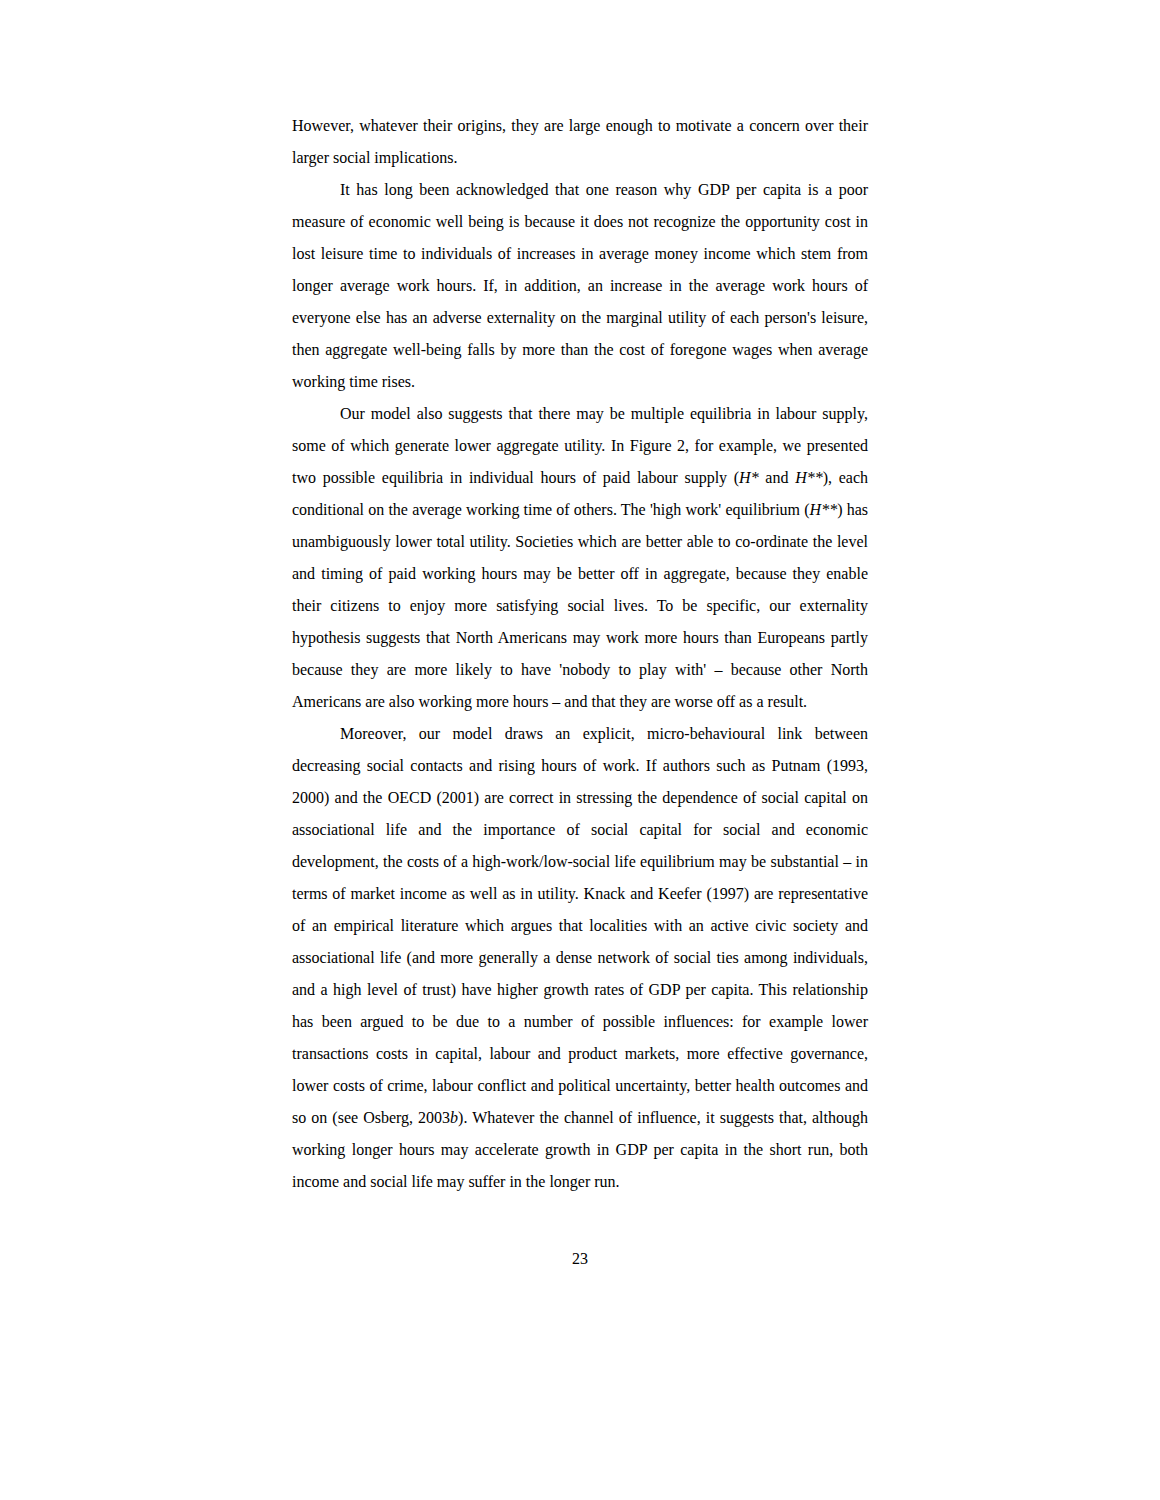However, whatever their origins, they are large enough to motivate a concern over their larger social implications.
It has long been acknowledged that one reason why GDP per capita is a poor measure of economic well being is because it does not recognize the opportunity cost in lost leisure time to individuals of increases in average money income which stem from longer average work hours. If, in addition, an increase in the average work hours of everyone else has an adverse externality on the marginal utility of each person's leisure, then aggregate well-being falls by more than the cost of foregone wages when average working time rises.
Our model also suggests that there may be multiple equilibria in labour supply, some of which generate lower aggregate utility. In Figure 2, for example, we presented two possible equilibria in individual hours of paid labour supply (H* and H**), each conditional on the average working time of others. The 'high work' equilibrium (H**) has unambiguously lower total utility. Societies which are better able to co-ordinate the level and timing of paid working hours may be better off in aggregate, because they enable their citizens to enjoy more satisfying social lives. To be specific, our externality hypothesis suggests that North Americans may work more hours than Europeans partly because they are more likely to have 'nobody to play with' – because other North Americans are also working more hours – and that they are worse off as a result.
Moreover, our model draws an explicit, micro-behavioural link between decreasing social contacts and rising hours of work. If authors such as Putnam (1993, 2000) and the OECD (2001) are correct in stressing the dependence of social capital on associational life and the importance of social capital for social and economic development, the costs of a high-work/low-social life equilibrium may be substantial – in terms of market income as well as in utility. Knack and Keefer (1997) are representative of an empirical literature which argues that localities with an active civic society and associational life (and more generally a dense network of social ties among individuals, and a high level of trust) have higher growth rates of GDP per capita. This relationship has been argued to be due to a number of possible influences: for example lower transactions costs in capital, labour and product markets, more effective governance, lower costs of crime, labour conflict and political uncertainty, better health outcomes and so on (see Osberg, 2003b). Whatever the channel of influence, it suggests that, although working longer hours may accelerate growth in GDP per capita in the short run, both income and social life may suffer in the longer run.
23